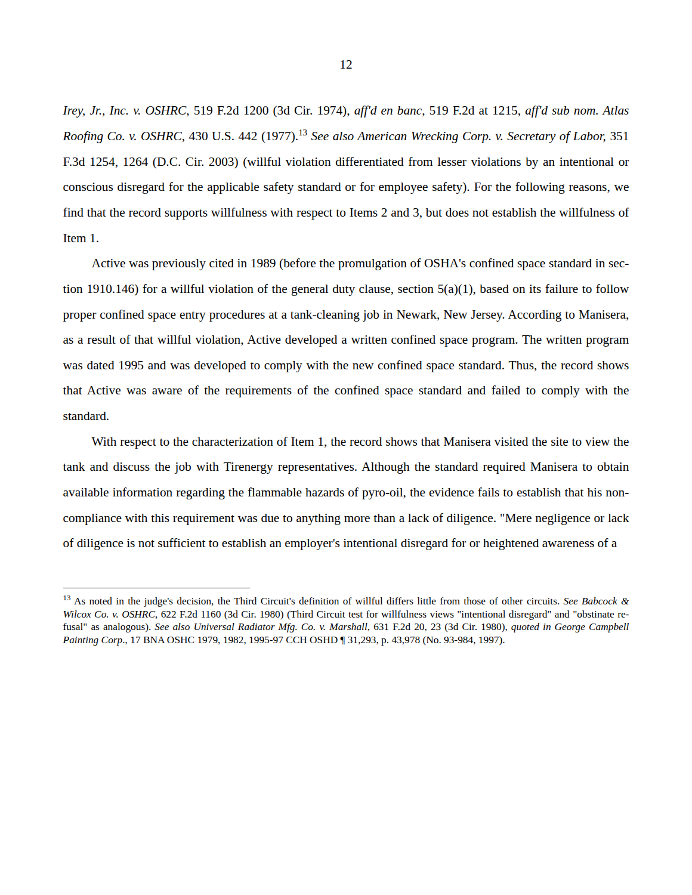12
Irey, Jr., Inc. v. OSHRC, 519 F.2d 1200 (3d Cir. 1974), aff'd en banc, 519 F.2d at 1215, aff'd sub nom. Atlas Roofing Co. v. OSHRC, 430 U.S. 442 (1977).13 See also American Wrecking Corp. v. Secretary of Labor, 351 F.3d 1254, 1264 (D.C. Cir. 2003) (willful violation differentiated from lesser violations by an intentional or conscious disregard for the applicable safety standard or for employee safety). For the following reasons, we find that the record supports willfulness with respect to Items 2 and 3, but does not establish the willfulness of Item 1.
Active was previously cited in 1989 (before the promulgation of OSHA's confined space standard in section 1910.146) for a willful violation of the general duty clause, section 5(a)(1), based on its failure to follow proper confined space entry procedures at a tank-cleaning job in Newark, New Jersey. According to Manisera, as a result of that willful violation, Active developed a written confined space program. The written program was dated 1995 and was developed to comply with the new confined space standard. Thus, the record shows that Active was aware of the requirements of the confined space standard and failed to comply with the standard.
With respect to the characterization of Item 1, the record shows that Manisera visited the site to view the tank and discuss the job with Tirenergy representatives. Although the standard required Manisera to obtain available information regarding the flammable hazards of pyro-oil, the evidence fails to establish that his noncompliance with this requirement was due to anything more than a lack of diligence. "Mere negligence or lack of diligence is not sufficient to establish an employer's intentional disregard for or heightened awareness of a
13 As noted in the judge's decision, the Third Circuit's definition of willful differs little from those of other circuits. See Babcock & Wilcox Co. v. OSHRC, 622 F.2d 1160 (3d Cir. 1980) (Third Circuit test for willfulness views "intentional disregard" and "obstinate refusal" as analogous). See also Universal Radiator Mfg. Co. v. Marshall, 631 F.2d 20, 23 (3d Cir. 1980), quoted in George Campbell Painting Corp., 17 BNA OSHC 1979, 1982, 1995-97 CCH OSHD ¶ 31,293, p. 43,978 (No. 93-984, 1997).